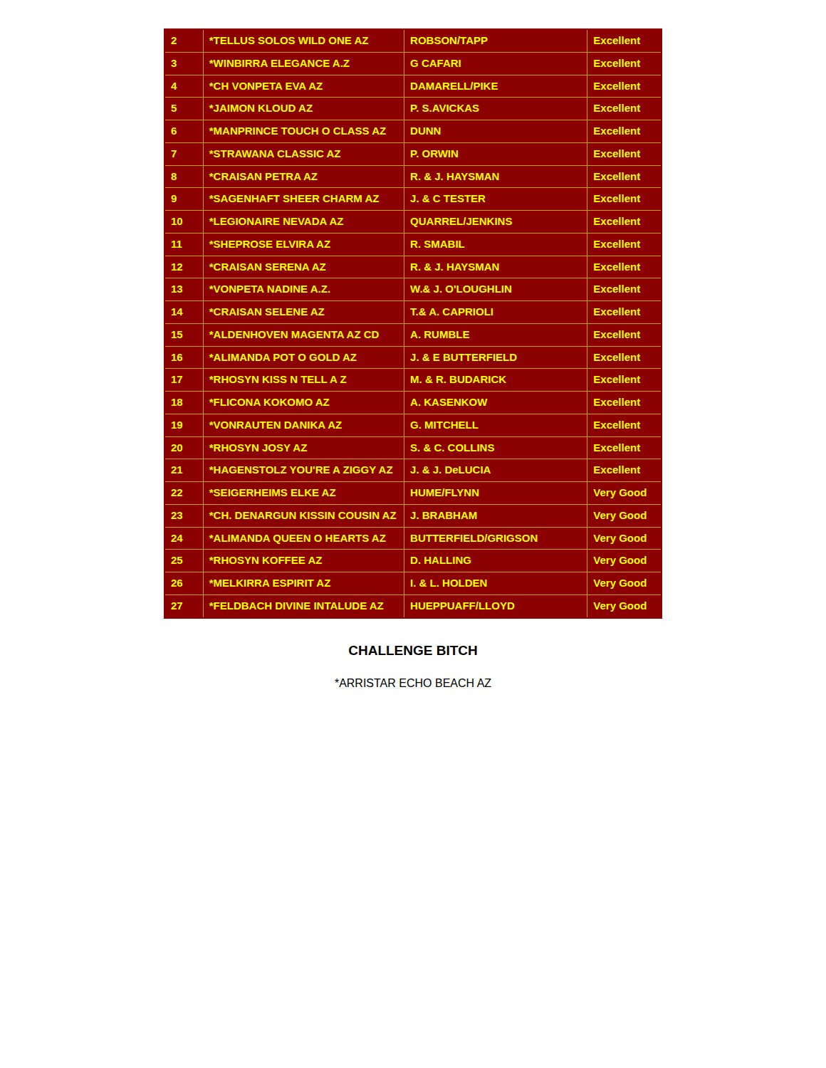| 2 | *TELLUS SOLOS WILD ONE AZ | ROBSON/TAPP | Excellent |
| 3 | *WINBIRRA ELEGANCE A.Z | G CAFARI | Excellent |
| 4 | *CH VONPETA EVA AZ | DAMARELL/PIKE | Excellent |
| 5 | *JAIMON KLOUD AZ | P. S.AVICKAS | Excellent |
| 6 | *MANPRINCE TOUCH O CLASS AZ | DUNN | Excellent |
| 7 | *STRAWANA CLASSIC AZ | P. ORWIN | Excellent |
| 8 | *CRAISAN PETRA AZ | R. & J. HAYSMAN | Excellent |
| 9 | *SAGENHAFT SHEER CHARM AZ | J. & C TESTER | Excellent |
| 10 | *LEGIONAIRE NEVADA AZ | QUARREL/JENKINS | Excellent |
| 11 | *SHEPROSE ELVIRA AZ | R. SMABIL | Excellent |
| 12 | *CRAISAN SERENA AZ | R. & J. HAYSMAN | Excellent |
| 13 | *VONPETA NADINE A.Z. | W.& J. O'LOUGHLIN | Excellent |
| 14 | *CRAISAN SELENE AZ | T.& A. CAPRIOLI | Excellent |
| 15 | *ALDENHOVEN MAGENTA AZ CD | A. RUMBLE | Excellent |
| 16 | *ALIMANDA POT O GOLD AZ | J. & E BUTTERFIELD | Excellent |
| 17 | *RHOSYN KISS N TELL A Z | M. & R. BUDARICK | Excellent |
| 18 | *FLICONA KOKOMO AZ | A. KASENKOW | Excellent |
| 19 | *VONRAUTEN DANIKA AZ | G. MITCHELL | Excellent |
| 20 | *RHOSYN JOSY AZ | S. & C. COLLINS | Excellent |
| 21 | *HAGENSTOLZ YOU'RE A ZIGGY AZ | J. & J. DeLUCIA | Excellent |
| 22 | *SEIGERHEIMS ELKE AZ | HUME/FLYNN | Very Good |
| 23 | *CH. DENARGUN KISSIN COUSIN AZ | J. BRABHAM | Very Good |
| 24 | *ALIMANDA QUEEN O HEARTS AZ | BUTTERFIELD/GRIGSON | Very Good |
| 25 | *RHOSYN KOFFEE AZ | D. HALLING | Very Good |
| 26 | *MELKIRRA ESPIRIT AZ | I. & L. HOLDEN | Very Good |
| 27 | *FELDBACH DIVINE INTALUDE AZ | HUEPPUAFF/LLOYD | Very Good |
CHALLENGE BITCH
*ARRISTAR ECHO BEACH AZ